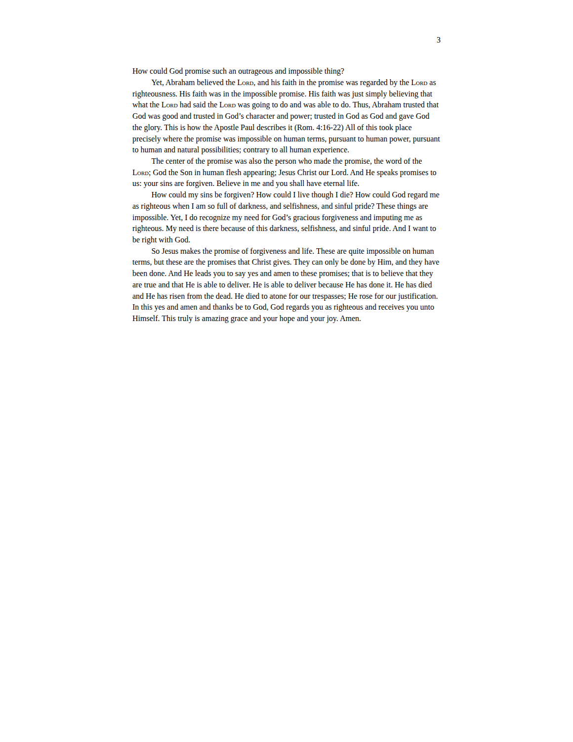3
How could God promise such an outrageous and impossible thing?
Yet, Abraham believed the Lord, and his faith in the promise was regarded by the Lord as righteousness. His faith was in the impossible promise. His faith was just simply believing that what the Lord had said the Lord was going to do and was able to do. Thus, Abraham trusted that God was good and trusted in God’s character and power; trusted in God as God and gave God the glory. This is how the Apostle Paul describes it (Rom. 4:16-22) All of this took place precisely where the promise was impossible on human terms, pursuant to human power, pursuant to human and natural possibilities; contrary to all human experience.
The center of the promise was also the person who made the promise, the word of the Lord; God the Son in human flesh appearing; Jesus Christ our Lord. And He speaks promises to us: your sins are forgiven. Believe in me and you shall have eternal life.
How could my sins be forgiven? How could I live though I die? How could God regard me as righteous when I am so full of darkness, and selfishness, and sinful pride? These things are impossible. Yet, I do recognize my need for God’s gracious forgiveness and imputing me as righteous. My need is there because of this darkness, selfishness, and sinful pride. And I want to be right with God.
So Jesus makes the promise of forgiveness and life. These are quite impossible on human terms, but these are the promises that Christ gives. They can only be done by Him, and they have been done. And He leads you to say yes and amen to these promises; that is to believe that they are true and that He is able to deliver. He is able to deliver because He has done it. He has died and He has risen from the dead. He died to atone for our trespasses; He rose for our justification. In this yes and amen and thanks be to God, God regards you as righteous and receives you unto Himself. This truly is amazing grace and your hope and your joy. Amen.